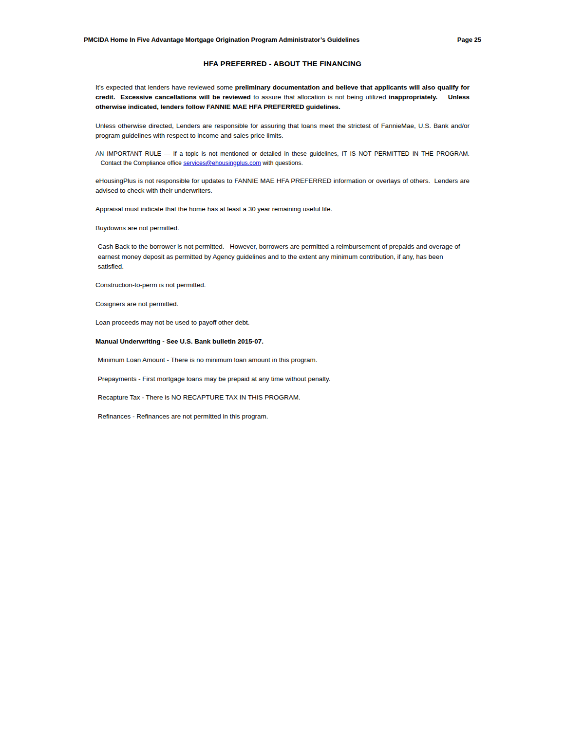PMCIDA Home In Five Advantage Mortgage Origination Program Administrator’s Guidelines Page 25
HFA PREFERRED - ABOUT THE FINANCING
It’s expected that lenders have reviewed some preliminary documentation and believe that applicants will also qualify for credit. Excessive cancellations will be reviewed to assure that allocation is not being utilized inappropriately. Unless otherwise indicated, lenders follow FANNIE MAE HFA PREFERRED guidelines.
Unless otherwise directed, Lenders are responsible for assuring that loans meet the strictest of FannieMae, U.S. Bank and/or program guidelines with respect to income and sales price limits.
AN IMPORTANT RULE — If a topic is not mentioned or detailed in these guidelines, IT IS NOT PERMITTED IN THE PROGRAM. Contact the Compliance office services@ehousingplus.com with questions.
eHousingPlus is not responsible for updates to FANNIE MAE HFA PREFERRED information or overlays of others. Lenders are advised to check with their underwriters.
Appraisal must indicate that the home has at least a 30 year remaining useful life.
Buydowns are not permitted.
Cash Back to the borrower is not permitted. However, borrowers are permitted a reimbursement of prepaids and overage of earnest money deposit as permitted by Agency guidelines and to the extent any minimum contribution, if any, has been satisfied.
Construction-to-perm is not permitted.
Cosigners are not permitted.
Loan proceeds may not be used to payoff other debt.
Manual Underwriting - See U.S. Bank bulletin 2015-07.
Minimum Loan Amount - There is no minimum loan amount in this program.
Prepayments - First mortgage loans may be prepaid at any time without penalty.
Recapture Tax - There is NO RECAPTURE TAX IN THIS PROGRAM.
Refinances - Refinances are not permitted in this program.